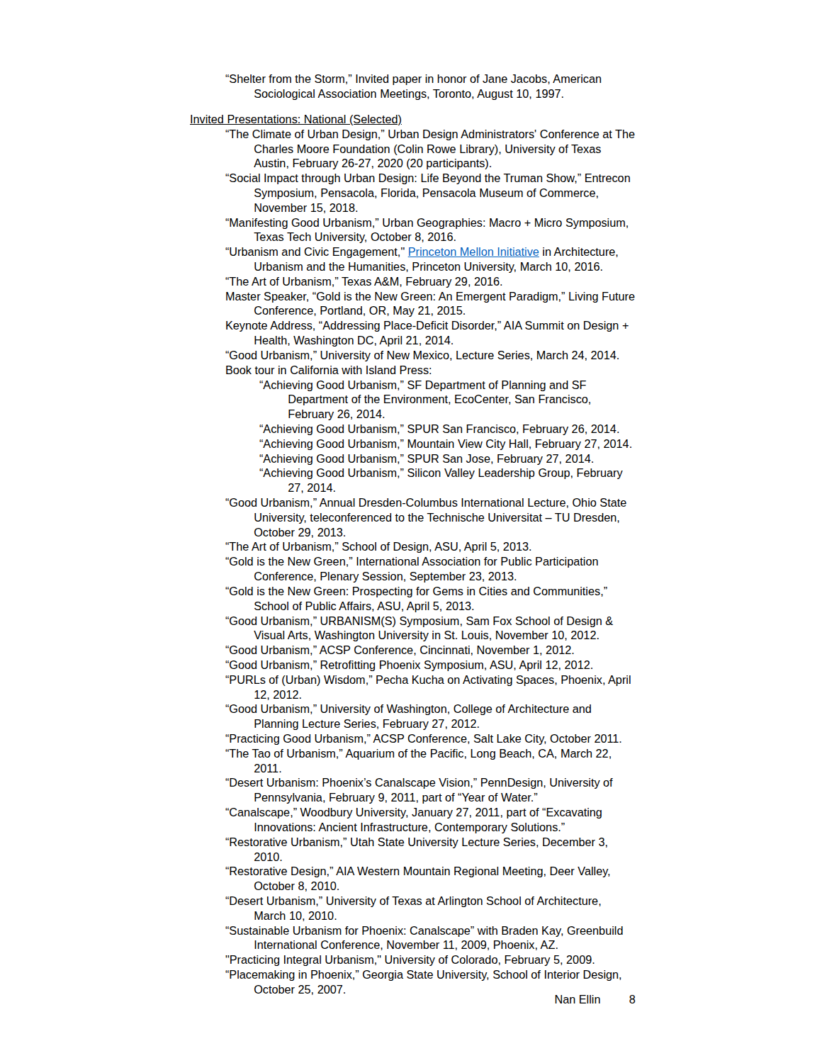“Shelter from the Storm,” Invited paper in honor of Jane Jacobs, American Sociological Association Meetings, Toronto, August 10, 1997.
Invited Presentations: National (Selected)
“The Climate of Urban Design,” Urban Design Administrators' Conference at The Charles Moore Foundation (Colin Rowe Library), University of Texas Austin, February 26-27, 2020 (20 participants).
“Social Impact through Urban Design: Life Beyond the Truman Show,” Entrecon Symposium, Pensacola, Florida, Pensacola Museum of Commerce, November 15, 2018.
“Manifesting Good Urbanism,” Urban Geographies: Macro + Micro Symposium, Texas Tech University, October 8, 2016.
“Urbanism and Civic Engagement," Princeton Mellon Initiative in Architecture, Urbanism and the Humanities, Princeton University, March 10, 2016.
“The Art of Urbanism,” Texas A&M, February 29, 2016.
Master Speaker, “Gold is the New Green: An Emergent Paradigm,” Living Future Conference, Portland, OR, May 21, 2015.
Keynote Address, “Addressing Place-Deficit Disorder,” AIA Summit on Design + Health, Washington DC, April 21, 2014.
“Good Urbanism,” University of New Mexico, Lecture Series, March 24, 2014.
Book tour in California with Island Press:
“Achieving Good Urbanism,” SF Department of Planning and SF Department of the Environment, EcoCenter, San Francisco, February 26, 2014.
“Achieving Good Urbanism,” SPUR San Francisco, February 26, 2014.
“Achieving Good Urbanism,” Mountain View City Hall, February 27, 2014.
“Achieving Good Urbanism,” SPUR San Jose, February 27, 2014.
“Achieving Good Urbanism,” Silicon Valley Leadership Group, February 27, 2014.
“Good Urbanism,” Annual Dresden-Columbus International Lecture, Ohio State University, teleconferenced to the Technische Universitat – TU Dresden, October 29, 2013.
“The Art of Urbanism,” School of Design, ASU, April 5, 2013.
“Gold is the New Green,” International Association for Public Participation Conference, Plenary Session, September 23, 2013.
“Gold is the New Green: Prospecting for Gems in Cities and Communities,” School of Public Affairs, ASU, April 5, 2013.
“Good Urbanism,” URBANISM(S) Symposium, Sam Fox School of Design & Visual Arts, Washington University in St. Louis, November 10, 2012.
“Good Urbanism,” ACSP Conference, Cincinnati, November 1, 2012.
“Good Urbanism,” Retrofitting Phoenix Symposium, ASU, April 12, 2012.
“PURLs of (Urban) Wisdom,” Pecha Kucha on Activating Spaces, Phoenix, April 12, 2012.
“Good Urbanism,” University of Washington, College of Architecture and Planning Lecture Series, February 27, 2012.
“Practicing Good Urbanism,” ACSP Conference, Salt Lake City, October 2011.
“The Tao of Urbanism,” Aquarium of the Pacific, Long Beach, CA, March 22, 2011.
“Desert Urbanism: Phoenix’s Canalscape Vision,” PennDesign, University of Pennsylvania, February 9, 2011, part of “Year of Water.”
“Canalscape,” Woodbury University, January 27, 2011, part of “Excavating Innovations: Ancient Infrastructure, Contemporary Solutions.”
“Restorative Urbanism,” Utah State University Lecture Series, December 3, 2010.
“Restorative Design,” AIA Western Mountain Regional Meeting, Deer Valley, October 8, 2010.
“Desert Urbanism,” University of Texas at Arlington School of Architecture, March 10, 2010.
“Sustainable Urbanism for Phoenix: Canalscape” with Braden Kay, Greenbuild International Conference, November 11, 2009, Phoenix, AZ.
"Practicing Integral Urbanism," University of Colorado, February 5, 2009.
“Placemaking in Phoenix,” Georgia State University, School of Interior Design, October 25, 2007.
Nan Ellin8